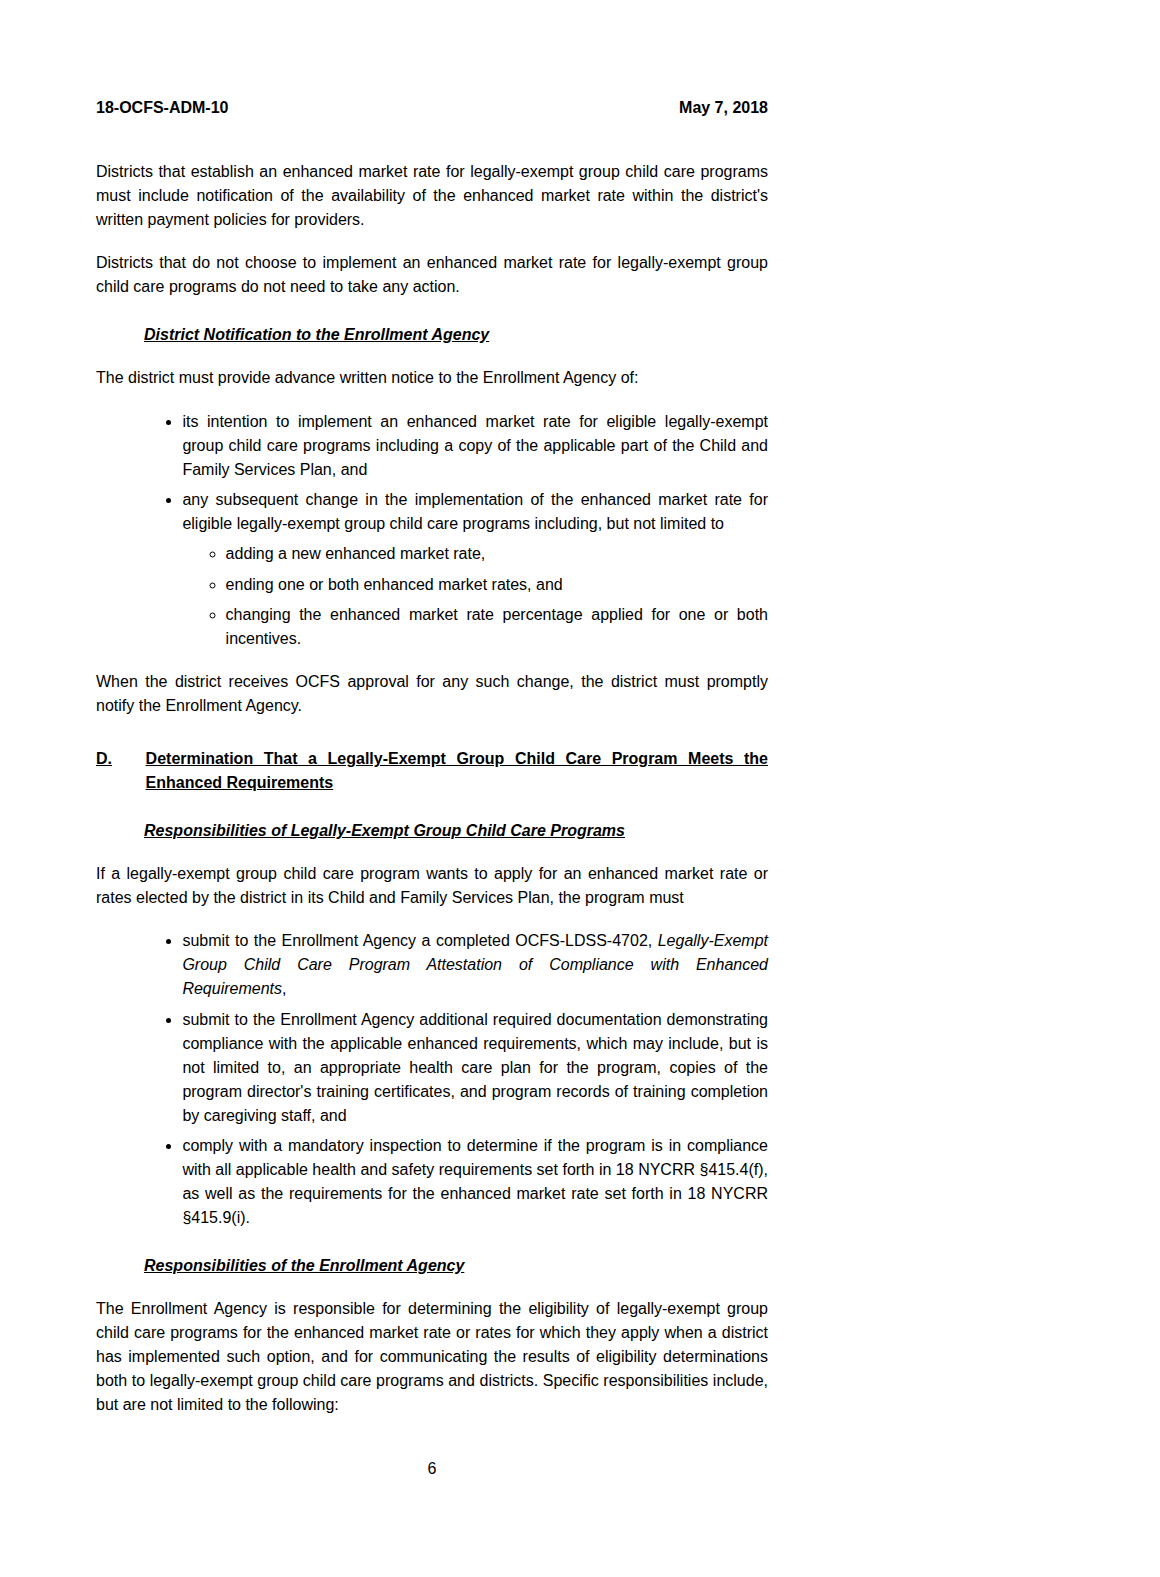18-OCFS-ADM-10 May 7, 2018
Districts that establish an enhanced market rate for legally-exempt group child care programs must include notification of the availability of the enhanced market rate within the district's written payment policies for providers.
Districts that do not choose to implement an enhanced market rate for legally-exempt group child care programs do not need to take any action.
District Notification to the Enrollment Agency
The district must provide advance written notice to the Enrollment Agency of:
its intention to implement an enhanced market rate for eligible legally-exempt group child care programs including a copy of the applicable part of the Child and Family Services Plan, and
any subsequent change in the implementation of the enhanced market rate for eligible legally-exempt group child care programs including, but not limited to
adding a new enhanced market rate,
ending one or both enhanced market rates, and
changing the enhanced market rate percentage applied for one or both incentives.
When the district receives OCFS approval for any such change, the district must promptly notify the Enrollment Agency.
D. Determination That a Legally-Exempt Group Child Care Program Meets the Enhanced Requirements
Responsibilities of Legally-Exempt Group Child Care Programs
If a legally-exempt group child care program wants to apply for an enhanced market rate or rates elected by the district in its Child and Family Services Plan, the program must
submit to the Enrollment Agency a completed OCFS-LDSS-4702, Legally-Exempt Group Child Care Program Attestation of Compliance with Enhanced Requirements,
submit to the Enrollment Agency additional required documentation demonstrating compliance with the applicable enhanced requirements, which may include, but is not limited to, an appropriate health care plan for the program, copies of the program director's training certificates, and program records of training completion by caregiving staff, and
comply with a mandatory inspection to determine if the program is in compliance with all applicable health and safety requirements set forth in 18 NYCRR §415.4(f), as well as the requirements for the enhanced market rate set forth in 18 NYCRR §415.9(i).
Responsibilities of the Enrollment Agency
The Enrollment Agency is responsible for determining the eligibility of legally-exempt group child care programs for the enhanced market rate or rates for which they apply when a district has implemented such option, and for communicating the results of eligibility determinations both to legally-exempt group child care programs and districts. Specific responsibilities include, but are not limited to the following:
6